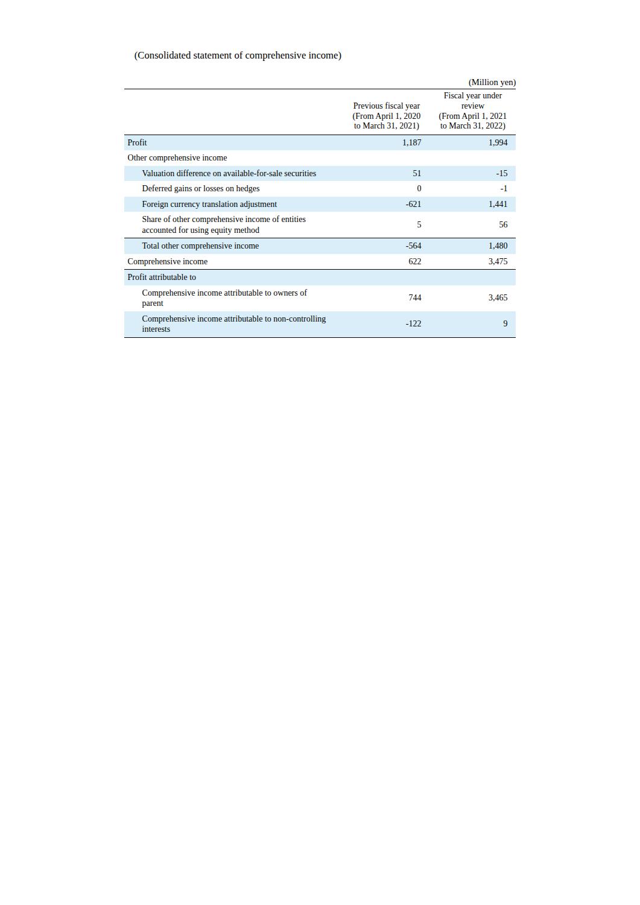(Consolidated statement of comprehensive income)
(Million yen)
| | Previous fiscal year (From April 1, 2020 to March 31, 2021) | Fiscal year under review (From April 1, 2021 to March 31, 2022) |
| --- | --- | --- |
| Profit | 1,187 | 1,994 |
| Other comprehensive income | | |
| Valuation difference on available-for-sale securities | 51 | -15 |
| Deferred gains or losses on hedges | 0 | -1 |
| Foreign currency translation adjustment | -621 | 1,441 |
| Share of other comprehensive income of entities accounted for using equity method | 5 | 56 |
| Total other comprehensive income | -564 | 1,480 |
| Comprehensive income | 622 | 3,475 |
| Profit attributable to | | |
| Comprehensive income attributable to owners of parent | 744 | 3,465 |
| Comprehensive income attributable to non-controlling interests | -122 | 9 |